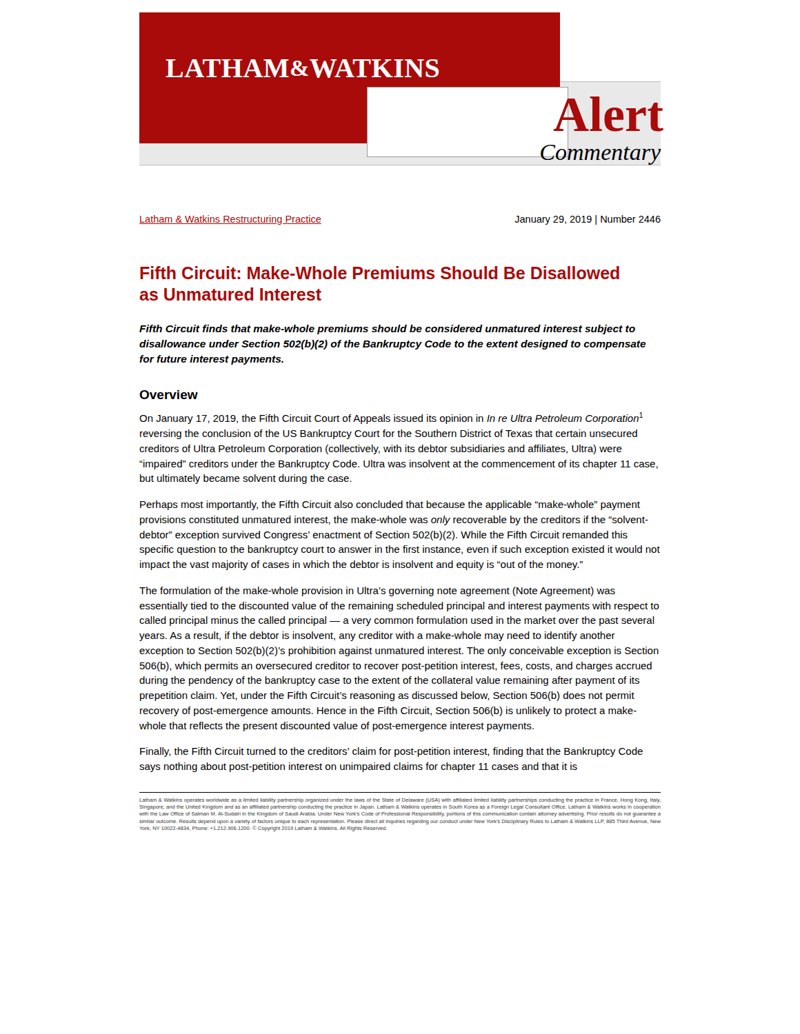LATHAM&WATKINS
Client
Alert
Commentary
Latham & Watkins Restructuring Practice
January 29, 2019 | Number 2446
Fifth Circuit: Make-Whole Premiums Should Be Disallowed
as Unmatured Interest
Fifth Circuit finds that make-whole premiums should be considered unmatured interest subject to disallowance under Section 502(b)(2) of the Bankruptcy Code to the extent designed to compensate for future interest payments.
Overview
On January 17, 2019, the Fifth Circuit Court of Appeals issued its opinion in In re Ultra Petroleum Corporation1 reversing the conclusion of the US Bankruptcy Court for the Southern District of Texas that certain unsecured creditors of Ultra Petroleum Corporation (collectively, with its debtor subsidiaries and affiliates, Ultra) were “impaired” creditors under the Bankruptcy Code. Ultra was insolvent at the commencement of its chapter 11 case, but ultimately became solvent during the case.
Perhaps most importantly, the Fifth Circuit also concluded that because the applicable “make-whole” payment provisions constituted unmatured interest, the make-whole was only recoverable by the creditors if the “solvent-debtor” exception survived Congress’ enactment of Section 502(b)(2). While the Fifth Circuit remanded this specific question to the bankruptcy court to answer in the first instance, even if such exception existed it would not impact the vast majority of cases in which the debtor is insolvent and equity is “out of the money.”
The formulation of the make-whole provision in Ultra’s governing note agreement (Note Agreement) was essentially tied to the discounted value of the remaining scheduled principal and interest payments with respect to called principal minus the called principal — a very common formulation used in the market over the past several years. As a result, if the debtor is insolvent, any creditor with a make-whole may need to identify another exception to Section 502(b)(2)’s prohibition against unmatured interest. The only conceivable exception is Section 506(b), which permits an oversecured creditor to recover post-petition interest, fees, costs, and charges accrued during the pendency of the bankruptcy case to the extent of the collateral value remaining after payment of its prepetition claim. Yet, under the Fifth Circuit’s reasoning as discussed below, Section 506(b) does not permit recovery of post-emergence amounts. Hence in the Fifth Circuit, Section 506(b) is unlikely to protect a make-whole that reflects the present discounted value of post-emergence interest payments.
Finally, the Fifth Circuit turned to the creditors’ claim for post-petition interest, finding that the Bankruptcy Code says nothing about post-petition interest on unimpaired claims for chapter 11 cases and that it is
Latham & Watkins operates worldwide as a limited liability partnership organized under the laws of the State of Delaware (USA) with affiliated limited liability partnerships conducting the practice in France, Hong Kong, Italy, Singapore, and the United Kingdom and as an affiliated partnership conducting the practice in Japan. Latham & Watkins operates in South Korea as a Foreign Legal Consultant Office. Latham & Watkins works in cooperation with the Law Office of Salman M. Al-Sudairi in the Kingdom of Saudi Arabia. Under New York’s Code of Professional Responsibility, portions of this communication contain attorney advertising. Prior results do not guarantee a similar outcome. Results depend upon a variety of factors unique to each representation. Please direct all inquiries regarding our conduct under New York’s Disciplinary Rules to Latham & Watkins LLP, 885 Third Avenue, New York, NY 10022-4834, Phone: +1.212.906.1200. © Copyright 2019 Latham & Watkins. All Rights Reserved.